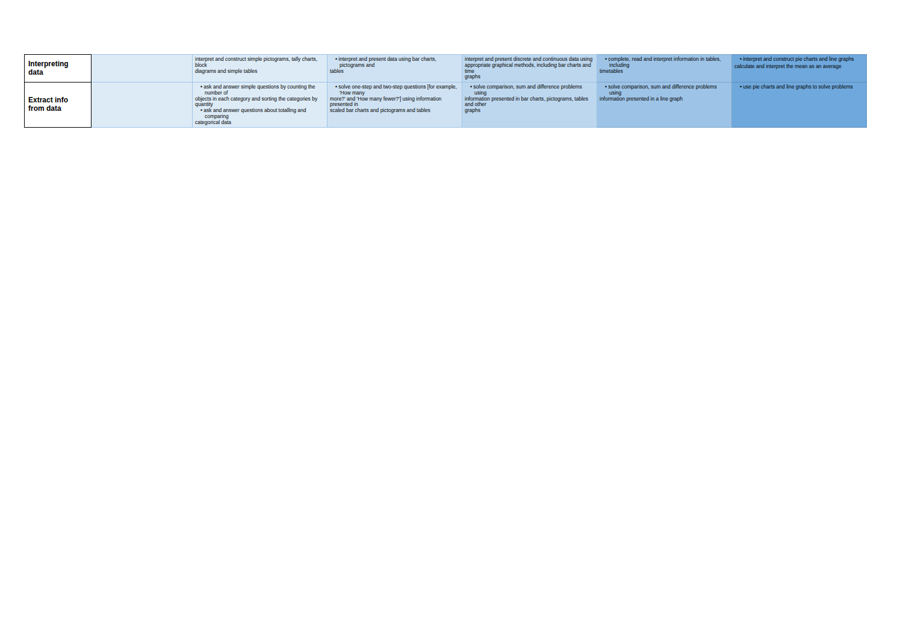| Interpreting data | | interpret and construct simple pictograms, tally charts, block diagrams and simple tables | interpret and present data using bar charts, pictograms and tables | interpret and present discrete and continuous data using appropriate graphical methods, including bar charts and time graphs | complete, read and interpret information in tables, including timetables | interpret and construct pie charts and line graphs calculate and interpret the mean as an average |
| Extract info from data | | ask and answer simple questions by counting the number of objects in each category and sorting the categories by quantity ask and answer questions about totalling and comparing categorical data | solve one-step and two-step questions [for example, 'How many more?' and 'How many fewer?'] using information presented in scaled bar charts and pictograms and tables | solve comparison, sum and difference problems using information presented in bar charts, pictograms, tables and other graphs | solve comparison, sum and difference problems using information presented in a line graph | use pie charts and line graphs to solve problems |